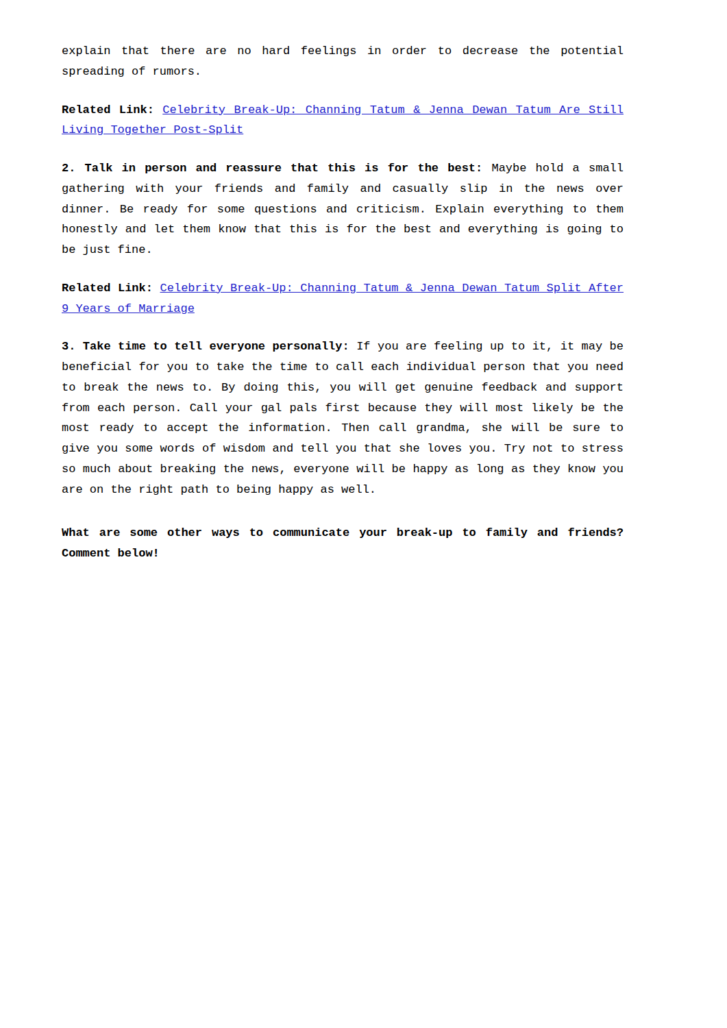explain that there are no hard feelings in order to decrease the potential spreading of rumors.
Related Link: Celebrity Break-Up: Channing Tatum & Jenna Dewan Tatum Are Still Living Together Post-Split
2. Talk in person and reassure that this is for the best: Maybe hold a small gathering with your friends and family and casually slip in the news over dinner. Be ready for some questions and criticism. Explain everything to them honestly and let them know that this is for the best and everything is going to be just fine.
Related Link: Celebrity Break-Up: Channing Tatum & Jenna Dewan Tatum Split After 9 Years of Marriage
3. Take time to tell everyone personally: If you are feeling up to it, it may be beneficial for you to take the time to call each individual person that you need to break the news to. By doing this, you will get genuine feedback and support from each person. Call your gal pals first because they will most likely be the most ready to accept the information. Then call grandma, she will be sure to give you some words of wisdom and tell you that she loves you. Try not to stress so much about breaking the news, everyone will be happy as long as they know you are on the right path to being happy as well.
What are some other ways to communicate your break-up to family and friends? Comment below!